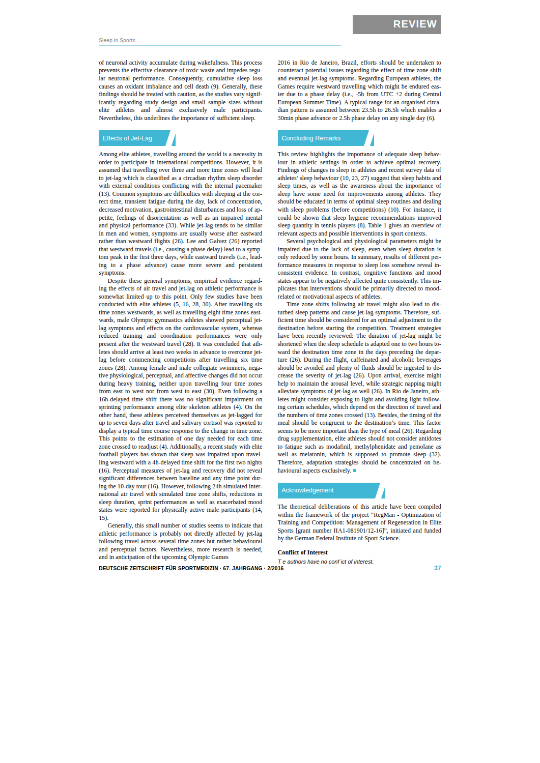Sleep in Sports
REVIEW
of neuronal activity accumulate during wakefulness. This process prevents the effective clearance of toxic waste and impedes regular neuronal performance. Consequently, cumulative sleep loss causes an oxidant imbalance and cell death (9). Generally, these findings should be treated with caution, as the studies vary significantly regarding study design and small sample sizes without elite athletes and almost exclusively male participants. Nevertheless, this underlines the importance of sufficient sleep.
Effects of Jet-Lag
Among elite athletes, travelling around the world is a necessity in order to participate in international competitions. However, it is assumed that travelling over three and more time zones will lead to jet-lag which is classified as a circadian rhythm sleep disorder with external conditions conflicting with the internal pacemaker (13). Common symptoms are difficulties with sleeping at the correct time, transient fatigue during the day, lack of concentration, decreased motivation, gastrointestinal disturbances and loss of appetite, feelings of disorientation as well as an impaired mental and physical performance (33). While jet-lag tends to be similar in men and women, symptoms are usually worse after eastward rather than westward flights (26). Lee and Galvez (26) reported that westward travels (i.e., causing a phase delay) lead to a symptom peak in the first three days, while eastward travels (i.e., leading to a phase advance) cause more severe and persistent symptoms.
Despite these general symptoms, empirical evidence regarding the effects of air travel and jet-lag on athletic performance is somewhat limited up to this point. Only few studies have been conducted with elite athletes (5, 16, 28, 30). After travelling six time zones westwards, as well as travelling eight time zones eastwards, male Olympic gymnastics athletes showed perceptual jet-lag symptoms and effects on the cardiovascular system, whereas reduced training and coordination performances were only present after the westward travel (28). It was concluded that athletes should arrive at least two weeks in advance to overcome jet-lag before commencing competitions after travelling six time zones (28). Among female and male collegiate swimmers, negative physiological, perceptual, and affective changes did not occur during heavy training, neither upon travelling four time zones from east to west nor from west to east (30). Even following a 16h-delayed time shift there was no significant impairment on sprinting performance among elite skeleton athletes (4). On the other hand, these athletes perceived themselves as jet-lagged for up to seven days after travel and salivary cortisol was reported to display a typical time course response to the change in time zone. This points to the estimation of one day needed for each time zone crossed to readjust (4). Additionally, a recent study with elite football players has shown that sleep was impaired upon travelling westward with a 4h-delayed time shift for the first two nights (16). Perceptual measures of jet-lag and recovery did not reveal significant differences between baseline and any time point during the 10-day tour (16). However, following 24h simulated international air travel with simulated time zone shifts, reductions in sleep duration, sprint performances as well as exacerbated mood states were reported for physically active male participants (14, 15).
Generally, this small number of studies seems to indicate that athletic performance is probably not directly affected by jet-lag following travel across several time zones but rather behavioural and perceptual factors. Nevertheless, more research is needed, and in anticipation of the upcoming Olympic Games
2016 in Rio de Janeiro, Brazil, efforts should be undertaken to counteract potential issues regarding the effect of time zone shift and eventual jet-lag symptoms. Regarding European athletes, the Games require westward travelling which might be endured easier due to a phase delay (i.e., -5h from UTC +2 during Central European Summer Time). A typical range for an organised circadian pattern is assumed between 23.5h to 26.5h which enables a 30min phase advance or 2.5h phase delay on any single day (6).
Concluding Remarks
This review highlights the importance of adequate sleep behaviour in athletic settings in order to achieve optimal recovery. Findings of changes in sleep in athletes and recent survey data of athletes’ sleep behaviour (10, 23, 27) suggest that sleep habits and sleep times, as well as the awareness about the importance of sleep have some need for improvements among athletes. They should be educated in terms of optimal sleep routines and dealing with sleep problems (before competitions) (10). For instance, it could be shown that sleep hygiene recommendations improved sleep quantity in tennis players (8). Table 1 gives an overview of relevant aspects and possible interventions in sport contexts.
Several psychological and physiological parameters might be impaired due to the lack of sleep, even when sleep duration is only reduced by some hours. In summary, results of different performance measures in response to sleep loss somehow reveal inconsistent evidence. In contrast, cognitive functions and mood states appear to be negatively affected quite consistently. This implicates that interventions should be primarily directed to mood-related or motivational aspects of athletes.
Time zone shifts following air travel might also lead to disturbed sleep patterns and cause jet-lag symptoms. Therefore, sufficient time should be considered for an optimal adjustment to the destination before starting the competition. Treatment strategies have been recently reviewed: The duration of jet-lag might be shortened when the sleep schedule is adapted one to two hours toward the destination time zone in the days preceding the departure (26). During the flight, caffeinated and alcoholic beverages should be avoided and plenty of fluids should be ingested to decrease the severity of jet-lag (26). Upon arrival, exercise might help to maintain the arousal level, while strategic napping might alleviate symptoms of jet-lag as well (26). In Rio de Janeiro, athletes might consider exposing to light and avoiding light following certain schedules, which depend on the direction of travel and the numbers of time zones crossed (13). Besides, the timing of the meal should be congruent to the destination’s time. This factor seems to be more important than the type of meal (26). Regarding drug supplementation, elite athletes should not consider antidotes to fatigue such as modafinil, methylphenidate and pemolane as well as melatonin, which is supposed to promote sleep (32). Therefore, adaptation strategies should be concentrated on behavioural aspects exclusively.
Acknowledgement
The theoretical deliberations of this article have been compiled within the framework of the project “RegMan - Optimization of Training and Competition: Management of Regeneration in Elite Sports [grant number IIA1-081901/12-16]”, initiated and funded by the German Federal Institute of Sport Science.
Conflict of Interest
T e authors have no conf ict of interest.
Deutsche Zeitschrift für Sportmedizin · 67. Jahrgang · 2/2016
37